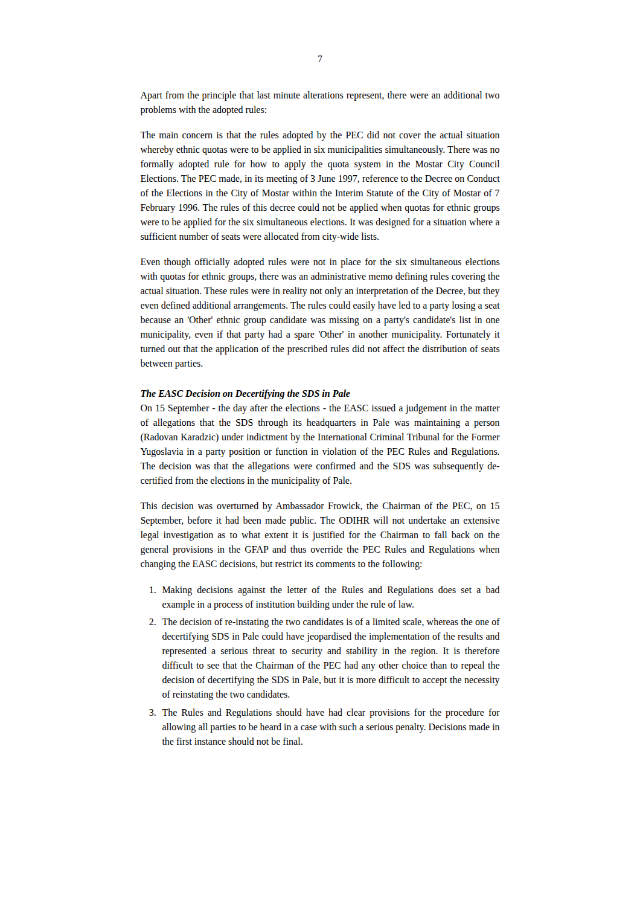7
Apart from the principle that last minute alterations represent, there were an additional two problems with the adopted rules:
The main concern is that the rules adopted by the PEC did not cover the actual situation whereby ethnic quotas were to be applied in six municipalities simultaneously. There was no formally adopted rule for how to apply the quota system in the Mostar City Council Elections. The PEC made, in its meeting of 3 June 1997, reference to the Decree on Conduct of the Elections in the City of Mostar within the Interim Statute of the City of Mostar of 7 February 1996. The rules of this decree could not be applied when quotas for ethnic groups were to be applied for the six simultaneous elections. It was designed for a situation where a sufficient number of seats were allocated from city-wide lists.
Even though officially adopted rules were not in place for the six simultaneous elections with quotas for ethnic groups, there was an administrative memo defining rules covering the actual situation. These rules were in reality not only an interpretation of the Decree, but they even defined additional arrangements. The rules could easily have led to a party losing a seat because an 'Other' ethnic group candidate was missing on a party's candidate's list in one municipality, even if that party had a spare 'Other' in another municipality. Fortunately it turned out that the application of the prescribed rules did not affect the distribution of seats between parties.
The EASC Decision on Decertifying the SDS in Pale
On 15 September - the day after the elections - the EASC issued a judgement in the matter of allegations that the SDS through its headquarters in Pale was maintaining a person (Radovan Karadzic) under indictment by the International Criminal Tribunal for the Former Yugoslavia in a party position or function in violation of the PEC Rules and Regulations. The decision was that the allegations were confirmed and the SDS was subsequently de-certified from the elections in the municipality of Pale.
This decision was overturned by Ambassador Frowick, the Chairman of the PEC, on 15 September, before it had been made public. The ODIHR will not undertake an extensive legal investigation as to what extent it is justified for the Chairman to fall back on the general provisions in the GFAP and thus override the PEC Rules and Regulations when changing the EASC decisions, but restrict its comments to the following:
Making decisions against the letter of the Rules and Regulations does set a bad example in a process of institution building under the rule of law.
The decision of re-instating the two candidates is of a limited scale, whereas the one of decertifying SDS in Pale could have jeopardised the implementation of the results and represented a serious threat to security and stability in the region. It is therefore difficult to see that the Chairman of the PEC had any other choice than to repeal the decision of decertifying the SDS in Pale, but it is more difficult to accept the necessity of reinstating the two candidates.
The Rules and Regulations should have had clear provisions for the procedure for allowing all parties to be heard in a case with such a serious penalty. Decisions made in the first instance should not be final.